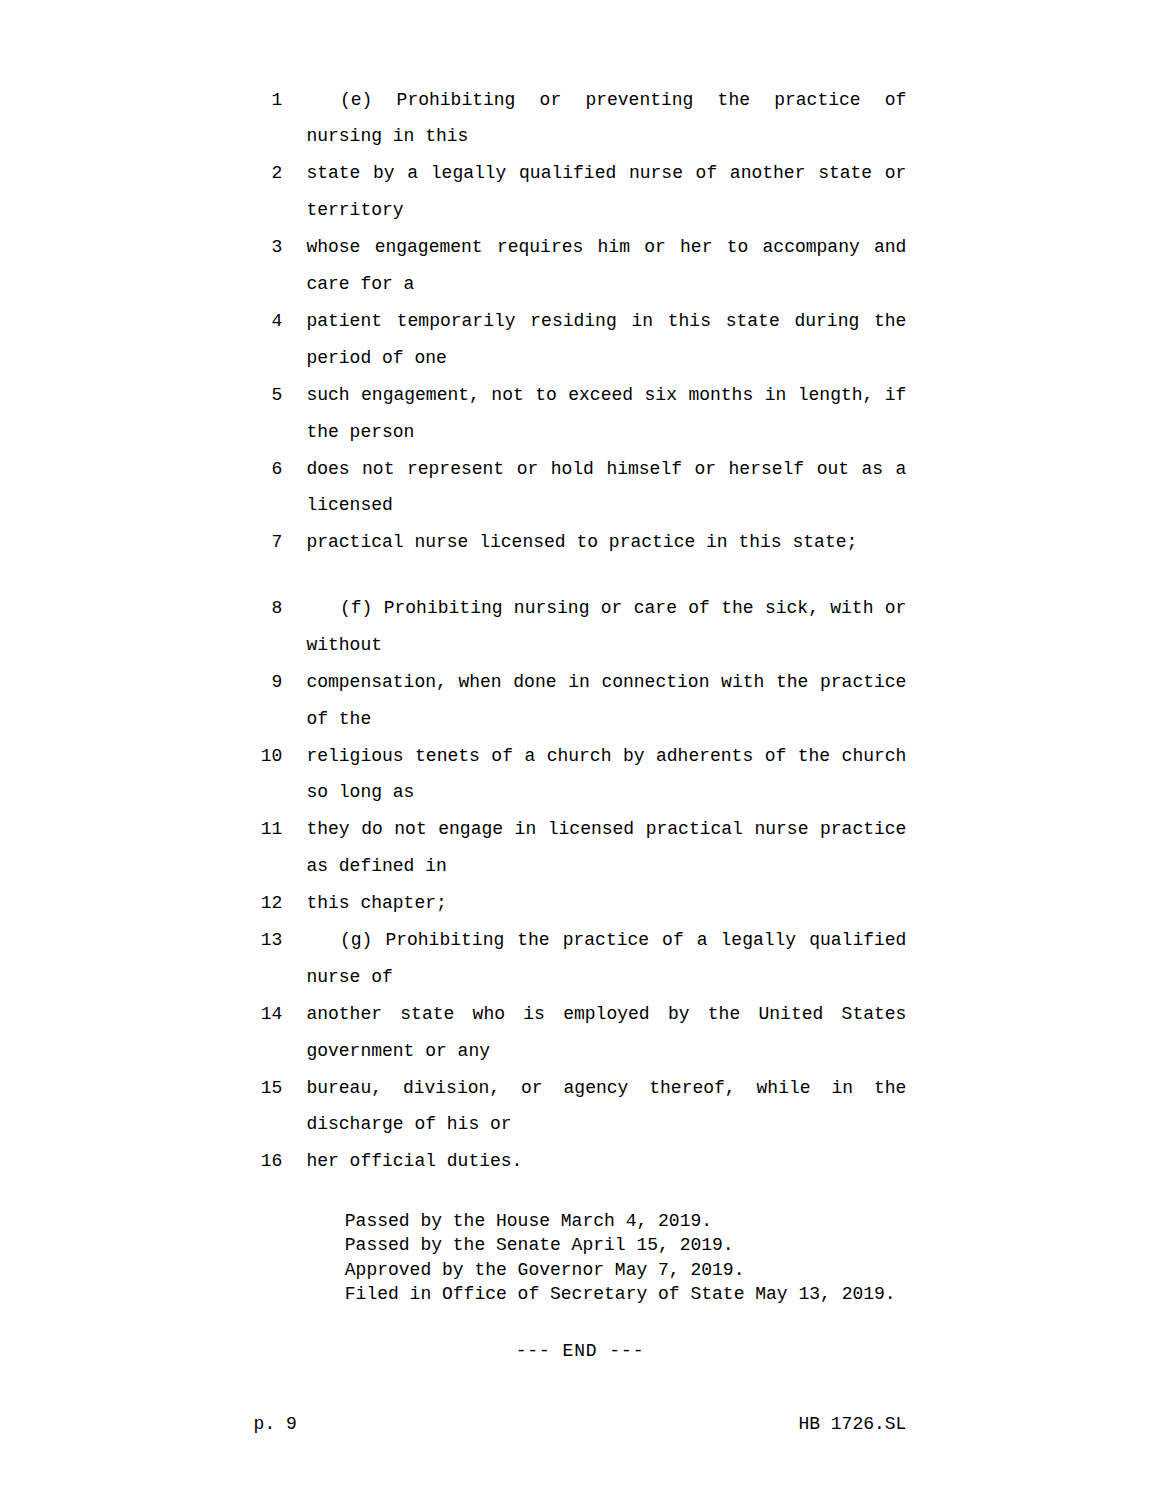(e) Prohibiting or preventing the practice of nursing in this
state by a legally qualified nurse of another state or territory
whose engagement requires him or her to accompany and care for a
patient temporarily residing in this state during the period of one
such engagement, not to exceed six months in length, if the person
does not represent or hold himself or herself out as a licensed
practical nurse licensed to practice in this state;
(f) Prohibiting nursing or care of the sick, with or without
compensation, when done in connection with the practice of the
religious tenets of a church by adherents of the church so long as
they do not engage in licensed practical nurse practice as defined in
this chapter;
(g) Prohibiting the practice of a legally qualified nurse of
another state who is employed by the United States government or any
bureau, division, or agency thereof, while in the discharge of his or
her official duties.
Passed by the House March 4, 2019.
Passed by the Senate April 15, 2019.
Approved by the Governor May 7, 2019.
Filed in Office of Secretary of State May 13, 2019.
--- END ---
p. 9
HB 1726.SL